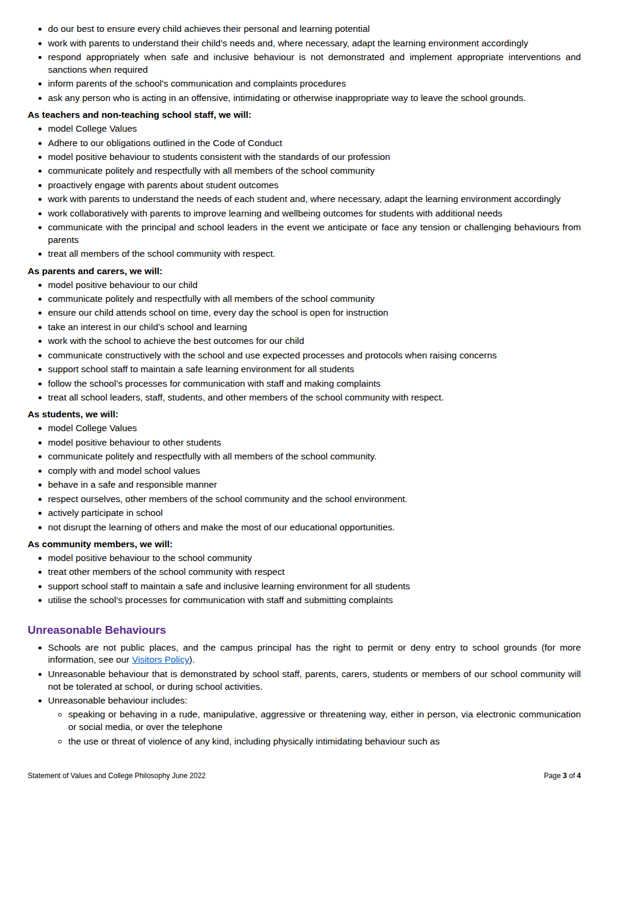do our best to ensure every child achieves their personal and learning potential
work with parents to understand their child’s needs and, where necessary, adapt the learning environment accordingly
respond appropriately when safe and inclusive behaviour is not demonstrated and implement appropriate interventions and sanctions when required
inform parents of the school’s communication and complaints procedures
ask any person who is acting in an offensive, intimidating or otherwise inappropriate way to leave the school grounds.
As teachers and non-teaching school staff, we will:
model College Values
Adhere to our obligations outlined in the Code of Conduct
model positive behaviour to students consistent with the standards of our profession
communicate politely and respectfully with all members of the school community
proactively engage with parents about student outcomes
work with parents to understand the needs of each student and, where necessary, adapt the learning environment accordingly
work collaboratively with parents to improve learning and wellbeing outcomes for students with additional needs
communicate with the principal and school leaders in the event we anticipate or face any tension or challenging behaviours from parents
treat all members of the school community with respect.
As parents and carers, we will:
model positive behaviour to our child
communicate politely and respectfully with all members of the school community
ensure our child attends school on time, every day the school is open for instruction
take an interest in our child’s school and learning
work with the school to achieve the best outcomes for our child
communicate constructively with the school and use expected processes and protocols when raising concerns
support school staff to maintain a safe learning environment for all students
follow the school’s processes for communication with staff and making complaints
treat all school leaders, staff, students, and other members of the school community with respect.
As students, we will:
model College Values
model positive behaviour to other students
communicate politely and respectfully with all members of the school community.
comply with and model school values
behave in a safe and responsible manner
respect ourselves, other members of the school community and the school environment.
actively participate in school
not disrupt the learning of others and make the most of our educational opportunities.
As community members, we will:
model positive behaviour to the school community
treat other members of the school community with respect
support school staff to maintain a safe and inclusive learning environment for all students
utilise the school’s processes for communication with staff and submitting complaints
Unreasonable Behaviours
Schools are not public places, and the campus principal has the right to permit or deny entry to school grounds (for more information, see our Visitors Policy).
Unreasonable behaviour that is demonstrated by school staff, parents, carers, students or members of our school community will not be tolerated at school, or during school activities.
Unreasonable behaviour includes:
speaking or behaving in a rude, manipulative, aggressive or threatening way, either in person, via electronic communication or social media, or over the telephone
the use or threat of violence of any kind, including physically intimidating behaviour such as
Statement of Values and College Philosophy June 2022
Page 3 of 4